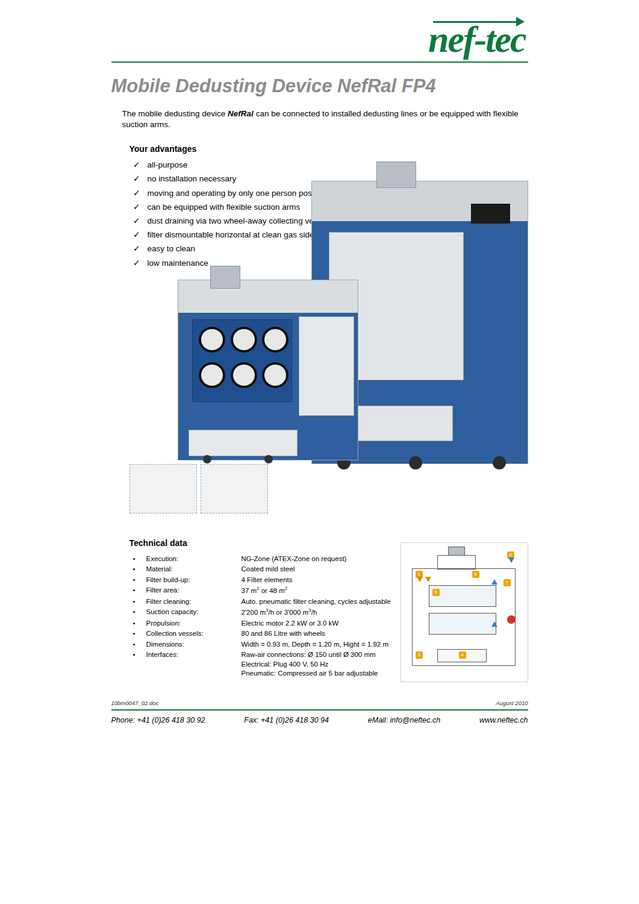nef-tec
Mobile Dedusting Device NefRal FP4
The mobile dedusting device NefRal can be connected to installed dedusting lines or be equipped with flexible suction arms.
Your advantages
all-purpose
no installation necessary
moving and operating by only one person possible
can be equipped with flexible suction arms
dust draining via two wheel-away collecting vessels
filter dismountable horizontal at clean gas side
easy to clean
low maintenance
Technical data
| • | Execution: | NG-Zone (ATEX-Zone on request) |
| • | Material: | Coated mild steel |
| • | Filter build-up: | 4 Filter elements |
| • | Filter area: | 37 m 2 or 48 m 2 |
| • | Filter cleaning: | Auto. pneumatic filter cleaning, cycles adjustable |
| • | Suction capacity: | 2'200 m 3 /h or 3'000 m 3 /h |
| • | Propulsion: | Electric motor 2.2 kW or 3.0 kW |
| • | Collection vessels: | 80 and 86 Litre with wheels |
| • | Dimensions: | Width = 0.93 m, Depth = 1.20 m, Hight = 1.92 m |
| • | Interfaces: | Raw-air connections: Ø 150 until Ø 300 mm Electrical: Plug 400 V, 50 Hz Pneumatic: Compressed air 5 bar adjustable |
1
6
7
5
3
4
8
10bm0047_02.doc August 2010
Phone: +41 (0)26 418 30 92 Fax: +41 (0)26 418 30 94 eMail: info@neftec.ch www.neftec.ch